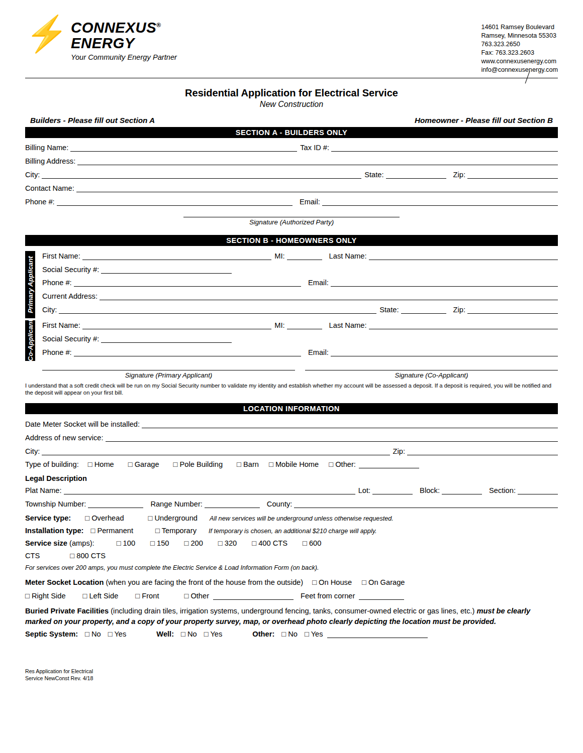⚡
CONNEXUS®
ENERGY
Your Community Energy Partner
14601 Ramsey Boulevard
Ramsey, Minnesota 55303
763.323.2650
Fax: 763.323.2603
www.connexusenergy.com
info@connexusenergy.com
Residential Application for Electrical Service
New Construction
Builders - Please fill out Section A
Homeowner - Please fill out Section B
SECTION A - BUILDERS ONLY
Billing Name: Tax ID #:
Billing Address:
City: State: Zip:
Contact Name:
Phone #: Email:
Signature (Authorized Party)
SECTION B - HOMEOWNERS ONLY
Primary Applicant
First Name: MI: Last Name:
Social Security #:
Phone #: Email:
Current Address:
City: State: Zip:
Co-Applicant
First Name: MI: Last Name:
Social Security #:
Phone #: Email:
Signature (Primary Applicant)
Signature (Co-Applicant)
I understand that a soft credit check will be run on my Social Security number to validate my identity and establish whether my account will be assessed a deposit. If a deposit is required, you will be notified and the deposit will appear on your first bill.
LOCATION INFORMATION
Date Meter Socket will be installed:
Address of new service:
City: Zip:
Type of building: □ Home □ Garage □ Pole Building □ Barn □ Mobile Home □ Other:
Legal Description
Plat Name: Lot: Block: Section:
Township Number: Range Number: County:
Service type: □ Overhead □ Underground All new services will be underground unless otherwise requested.
Installation type: □ Permanent □ Temporary If temporary is chosen, an additional $210 charge will apply.
Service size (amps): □ 100 □ 150 □ 200 □ 320 □ 400 CTS □ 600
CTS □ 800 CTS
For services over 200 amps, you must complete the Electric Service & Load Information Form (on back).
Meter Socket Location (when you are facing the front of the house from the outside) □ On House □ On Garage
□ Right Side □ Left Side □ Front □ Other Feet from corner
Buried Private Facilities (including drain tiles, irrigation systems, underground fencing, tanks, consumer-owned electric or gas lines, etc.) must be clearly marked on your property, and a copy of your property survey, map, or overhead photo clearly depicting the location must be provided.
Septic System: □ No □ Yes Well: □ No □ Yes Other: □ No □ Yes
Res Application for Electrical
Service NewConst Rev. 4/18